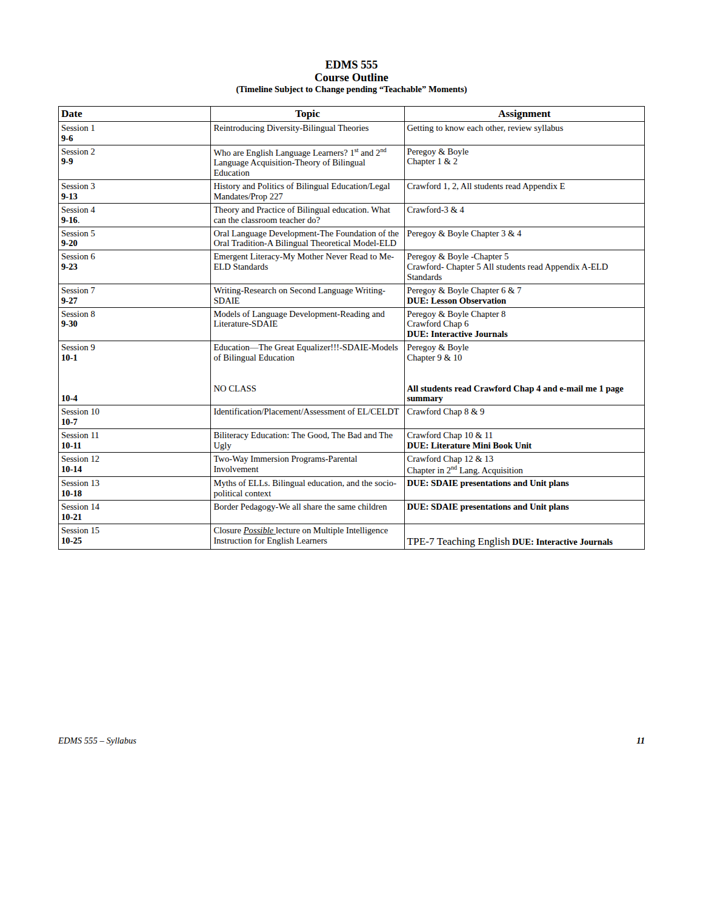EDMS 555
Course Outline
(Timeline Subject to Change pending “Teachable” Moments)
| Date | Topic | Assignment |
| --- | --- | --- |
| Session 1 9-6 | Reintroducing Diversity-Bilingual Theories | Getting to know each other, review syllabus |
| Session 2 9-9 | Who are English Language Learners? 1 st and 2 nd Language Acquisition-Theory of Bilingual Education | Peregoy & Boyle Chapter 1 & 2 |
| Session 3 9-13 | History and Politics of Bilingual Education/Legal Mandates/Prop 227 | Crawford 1, 2, All students read Appendix E |
| Session 4 9-16 . | Theory and Practice of Bilingual education. What can the classroom teacher do? | Crawford-3 & 4 |
| Session 5 9-20 | Oral Language Development-The Foundation of the Oral Tradition-A Bilingual Theoretical Model-ELD | Peregoy & Boyle Chapter 3 & 4 |
| Session 6 9-23 | Emergent Literacy-My Mother Never Read to Me-ELD Standards | Peregoy & Boyle -Chapter 5 Crawford- Chapter 5 All students read Appendix A-ELD Standards |
| Session 7 9-27 | Writing-Research on Second Language Writing-SDAIE | Peregoy & Boyle Chapter 6 & 7 DUE: Lesson Observation |
| Session 8 9-30 | Models of Language Development-Reading and Literature-SDAIE | Peregoy & Boyle Chapter 8 Crawford Chap 6 DUE: Interactive Journals |
| Session 9 10-1 10-4 | Education—The Great Equalizer!!!-SDAIE-Models of Bilingual Education NO CLASS | Peregoy & Boyle Chapter 9 & 10 All students read Crawford Chap 4 and e-mail me 1 page summary |
| Session 10 10-7 | Identification/Placement/Assessment of EL/CELDT | Crawford Chap 8 & 9 |
| Session 11 10-11 | Biliteracy Education: The Good, The Bad and The Ugly | Crawford Chap 10 & 11 DUE: Literature Mini Book Unit |
| Session 12 10-14 | Two-Way Immersion Programs-Parental Involvement | Crawford Chap 12 & 13 Chapter in 2 nd Lang. Acquisition |
| Session 13 10-18 | Myths of ELLs. Bilingual education, and the socio-political context | DUE: SDAIE presentations and Unit plans |
| Session 14 10-21 | Border Pedagogy-We all share the same children | DUE: SDAIE presentations and Unit plans |
| Session 15 10-25 | Closure Possible lecture on Multiple Intelligence Instruction for English Learners | TPE-7 Teaching English DUE: Interactive Journals |
EDMS 555 – Syllabus 11